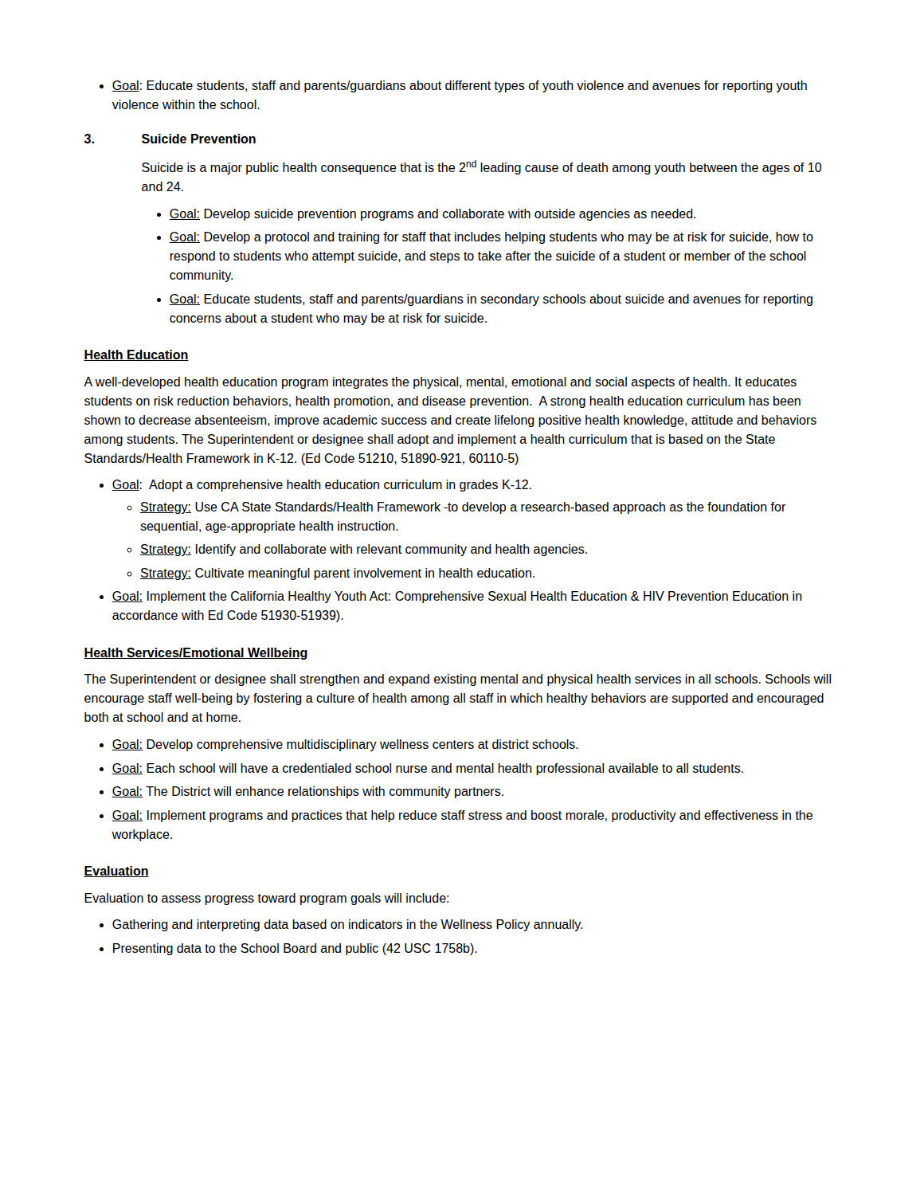Goal: Educate students, staff and parents/guardians about different types of youth violence and avenues for reporting youth violence within the school.
3. Suicide Prevention
Suicide is a major public health consequence that is the 2nd leading cause of death among youth between the ages of 10 and 24.
Goal: Develop suicide prevention programs and collaborate with outside agencies as needed.
Goal: Develop a protocol and training for staff that includes helping students who may be at risk for suicide, how to respond to students who attempt suicide, and steps to take after the suicide of a student or member of the school community.
Goal: Educate students, staff and parents/guardians in secondary schools about suicide and avenues for reporting concerns about a student who may be at risk for suicide.
Health Education
A well-developed health education program integrates the physical, mental, emotional and social aspects of health. It educates students on risk reduction behaviors, health promotion, and disease prevention. A strong health education curriculum has been shown to decrease absenteeism, improve academic success and create lifelong positive health knowledge, attitude and behaviors among students. The Superintendent or designee shall adopt and implement a health curriculum that is based on the State Standards/Health Framework in K-12. (Ed Code 51210, 51890-921, 60110-5)
Goal: Adopt a comprehensive health education curriculum in grades K-12.
Strategy: Use CA State Standards/Health Framework to develop a research-based approach as the foundation for sequential, age-appropriate health instruction.
Strategy: Identify and collaborate with relevant community and health agencies.
Strategy: Cultivate meaningful parent involvement in health education.
Goal: Implement the California Healthy Youth Act: Comprehensive Sexual Health Education & HIV Prevention Education in accordance with Ed Code 51930-51939).
Health Services/Emotional Wellbeing
The Superintendent or designee shall strengthen and expand existing mental and physical health services in all schools. Schools will encourage staff well-being by fostering a culture of health among all staff in which healthy behaviors are supported and encouraged both at school and at home.
Goal: Develop comprehensive multidisciplinary wellness centers at district schools.
Goal: Each school will have a credentialed school nurse and mental health professional available to all students.
Goal: The District will enhance relationships with community partners.
Goal: Implement programs and practices that help reduce staff stress and boost morale, productivity and effectiveness in the workplace.
Evaluation
Evaluation to assess progress toward program goals will include:
Gathering and interpreting data based on indicators in the Wellness Policy annually.
Presenting data to the School Board and public (42 USC 1758b).